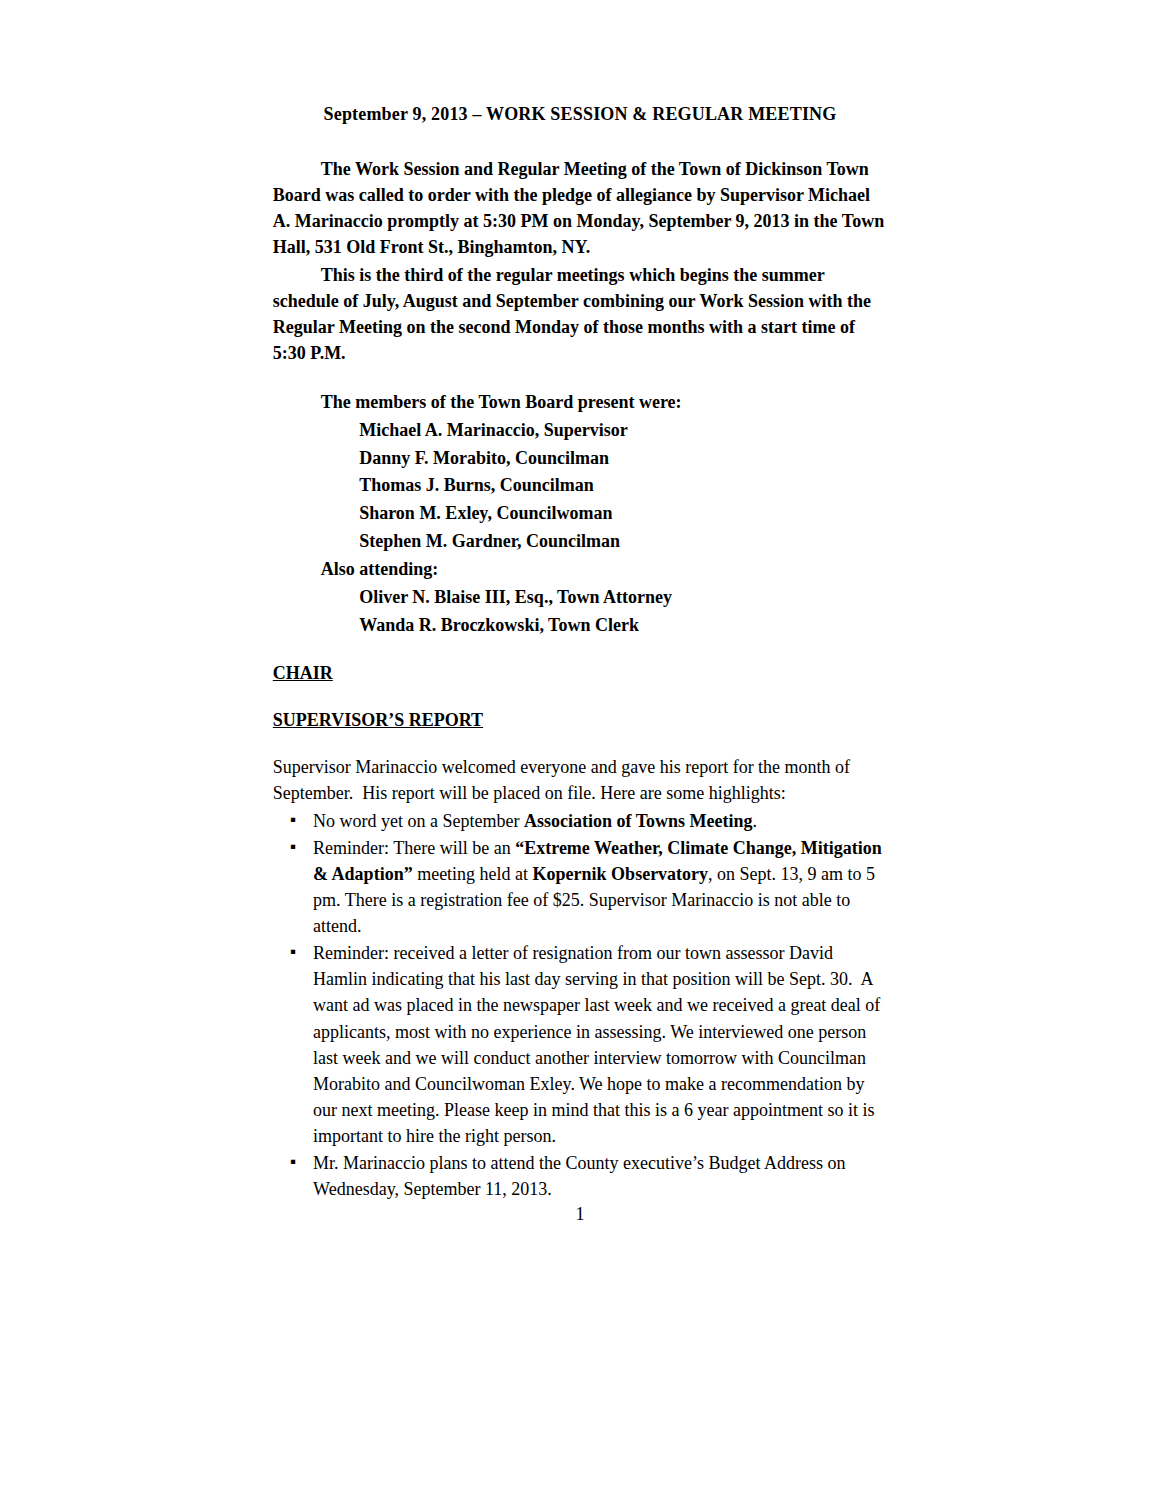September 9, 2013 – WORK SESSION & REGULAR MEETING
The Work Session and Regular Meeting of the Town of Dickinson Town Board was called to order with the pledge of allegiance by Supervisor Michael A. Marinaccio promptly at 5:30 PM on Monday, September 9, 2013 in the Town Hall, 531 Old Front St., Binghamton, NY.
This is the third of the regular meetings which begins the summer schedule of July, August and September combining our Work Session with the Regular Meeting on the second Monday of those months with a start time of 5:30 P.M.
The members of the Town Board present were:
Michael A. Marinaccio, Supervisor
Danny F. Morabito, Councilman
Thomas J. Burns, Councilman
Sharon M. Exley, Councilwoman
Stephen M. Gardner, Councilman
Also attending:
Oliver N. Blaise III, Esq., Town Attorney
Wanda R. Broczkowski, Town Clerk
CHAIR
SUPERVISOR’S REPORT
Supervisor Marinaccio welcomed everyone and gave his report for the month of September. His report will be placed on file. Here are some highlights:
No word yet on a September Association of Towns Meeting.
Reminder: There will be an “Extreme Weather, Climate Change, Mitigation & Adaption” meeting held at Kopernik Observatory, on Sept. 13, 9 am to 5 pm. There is a registration fee of $25. Supervisor Marinaccio is not able to attend.
Reminder: received a letter of resignation from our town assessor David Hamlin indicating that his last day serving in that position will be Sept. 30. A want ad was placed in the newspaper last week and we received a great deal of applicants, most with no experience in assessing. We interviewed one person last week and we will conduct another interview tomorrow with Councilman Morabito and Councilwoman Exley. We hope to make a recommendation by our next meeting. Please keep in mind that this is a 6 year appointment so it is important to hire the right person.
Mr. Marinaccio plans to attend the County executive’s Budget Address on Wednesday, September 11, 2013.
1